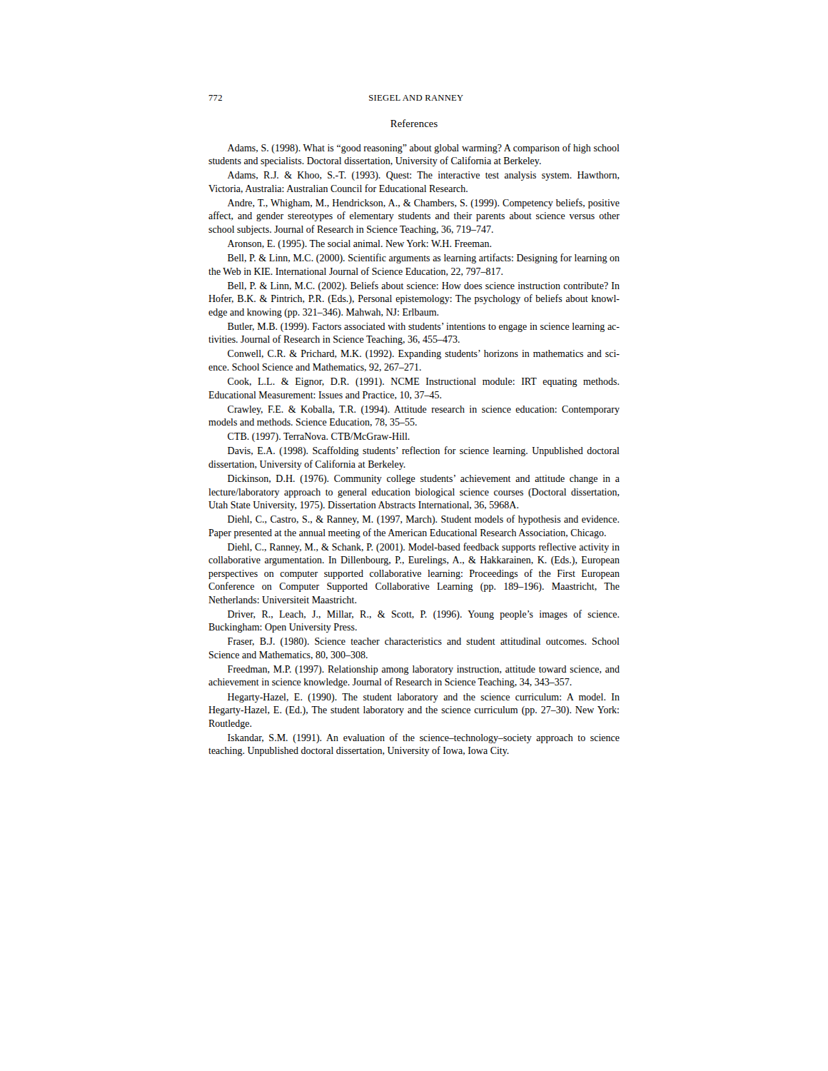772 SIEGEL AND RANNEY
References
Adams, S. (1998). What is “good reasoning” about global warming? A comparison of high school students and specialists. Doctoral dissertation, University of California at Berkeley.
Adams, R.J. & Khoo, S.-T. (1993). Quest: The interactive test analysis system. Hawthorn, Victoria, Australia: Australian Council for Educational Research.
Andre, T., Whigham, M., Hendrickson, A., & Chambers, S. (1999). Competency beliefs, positive affect, and gender stereotypes of elementary students and their parents about science versus other school subjects. Journal of Research in Science Teaching, 36, 719–747.
Aronson, E. (1995). The social animal. New York: W.H. Freeman.
Bell, P. & Linn, M.C. (2000). Scientific arguments as learning artifacts: Designing for learning on the Web in KIE. International Journal of Science Education, 22, 797–817.
Bell, P. & Linn, M.C. (2002). Beliefs about science: How does science instruction contribute? In Hofer, B.K. & Pintrich, P.R. (Eds.), Personal epistemology: The psychology of beliefs about knowledge and knowing (pp. 321–346). Mahwah, NJ: Erlbaum.
Butler, M.B. (1999). Factors associated with students’ intentions to engage in science learning activities. Journal of Research in Science Teaching, 36, 455–473.
Conwell, C.R. & Prichard, M.K. (1992). Expanding students’ horizons in mathematics and science. School Science and Mathematics, 92, 267–271.
Cook, L.L. & Eignor, D.R. (1991). NCME Instructional module: IRT equating methods. Educational Measurement: Issues and Practice, 10, 37–45.
Crawley, F.E. & Koballa, T.R. (1994). Attitude research in science education: Contemporary models and methods. Science Education, 78, 35–55.
CTB. (1997). TerraNova. CTB/McGraw-Hill.
Davis, E.A. (1998). Scaffolding students’ reflection for science learning. Unpublished doctoral dissertation, University of California at Berkeley.
Dickinson, D.H. (1976). Community college students’ achievement and attitude change in a lecture/laboratory approach to general education biological science courses (Doctoral dissertation, Utah State University, 1975). Dissertation Abstracts International, 36, 5968A.
Diehl, C., Castro, S., & Ranney, M. (1997, March). Student models of hypothesis and evidence. Paper presented at the annual meeting of the American Educational Research Association, Chicago.
Diehl, C., Ranney, M., & Schank, P. (2001). Model-based feedback supports reflective activity in collaborative argumentation. In Dillenbourg, P., Eurelings, A., & Hakkarainen, K. (Eds.), European perspectives on computer supported collaborative learning: Proceedings of the First European Conference on Computer Supported Collaborative Learning (pp. 189–196). Maastricht, The Netherlands: Universiteit Maastricht.
Driver, R., Leach, J., Millar, R., & Scott, P. (1996). Young people’s images of science. Buckingham: Open University Press.
Fraser, B.J. (1980). Science teacher characteristics and student attitudinal outcomes. School Science and Mathematics, 80, 300–308.
Freedman, M.P. (1997). Relationship among laboratory instruction, attitude toward science, and achievement in science knowledge. Journal of Research in Science Teaching, 34, 343–357.
Hegarty-Hazel, E. (1990). The student laboratory and the science curriculum: A model. In Hegarty-Hazel, E. (Ed.), The student laboratory and the science curriculum (pp. 27–30). New York: Routledge.
Iskandar, S.M. (1991). An evaluation of the science–technology–society approach to science teaching. Unpublished doctoral dissertation, University of Iowa, Iowa City.